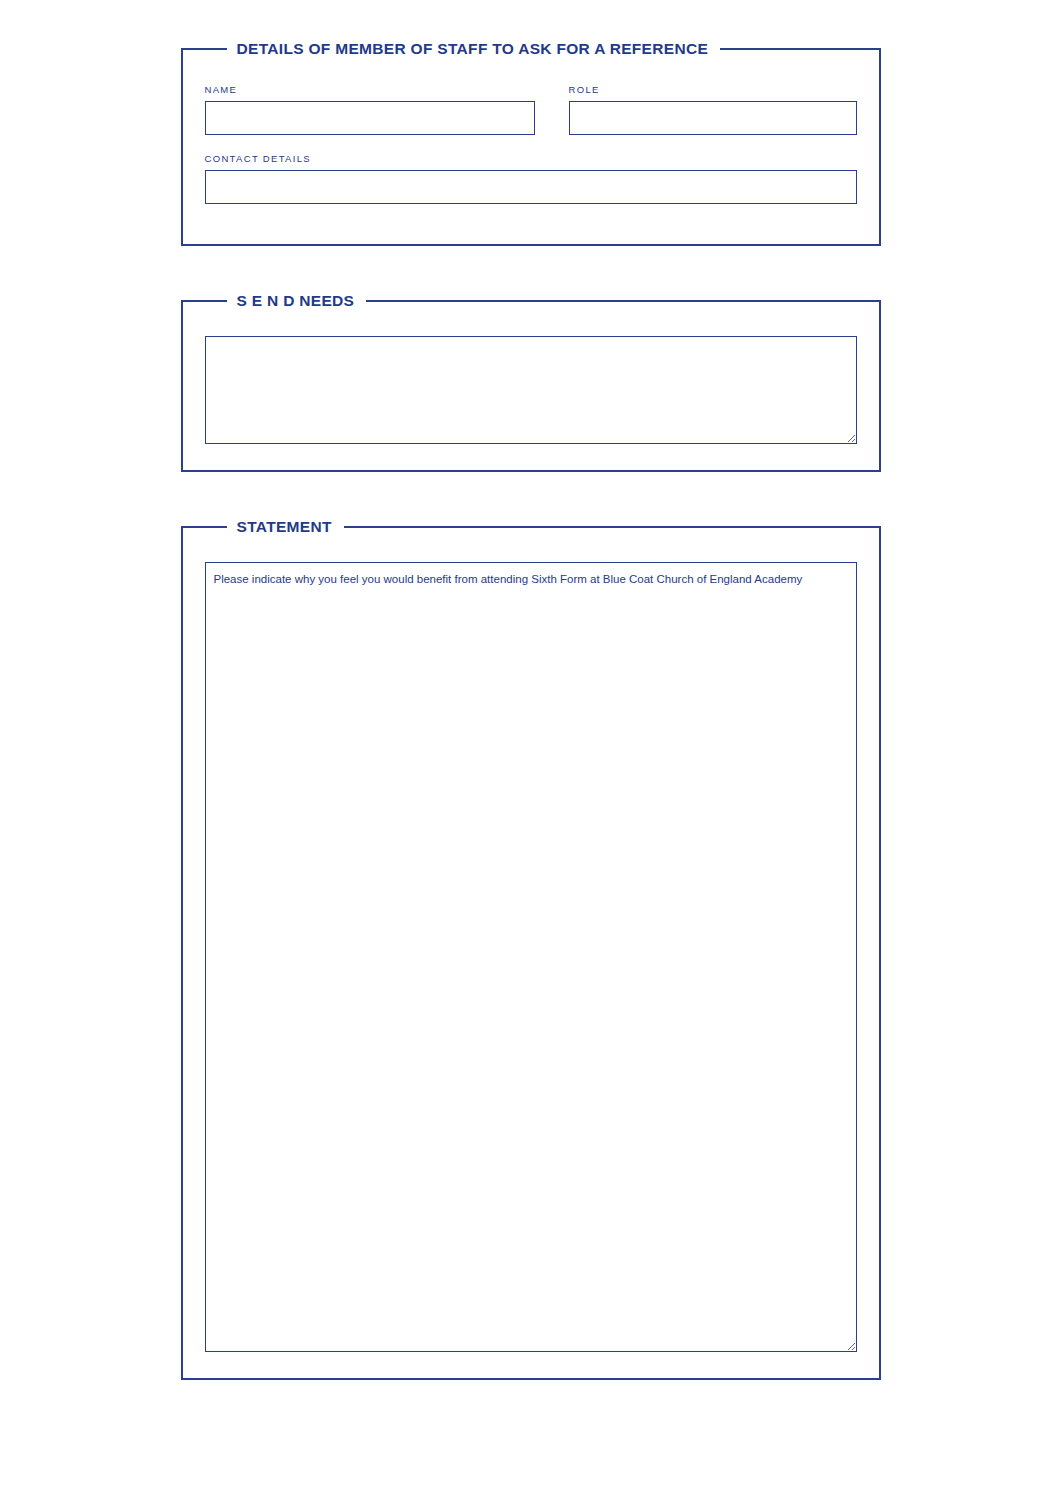Details of member of staff to ask for a reference
Name
Role
Contact details
S E N D Needs SEND needs Statement Statement